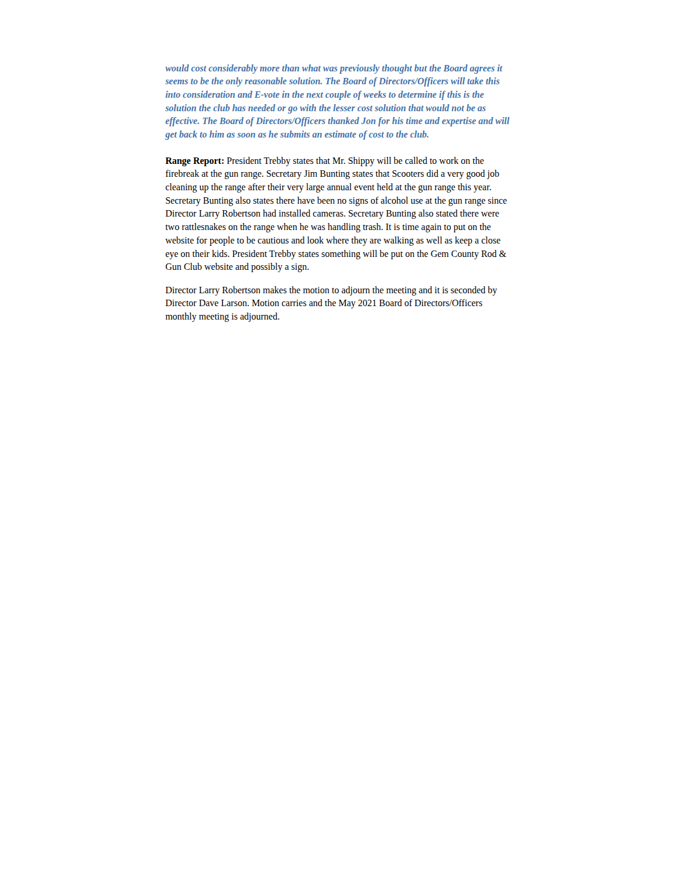would cost considerably more than what was previously thought but the Board agrees it seems to be the only reasonable solution. The Board of Directors/Officers will take this into consideration and E-vote in the next couple of weeks to determine if this is the solution the club has needed or go with the lesser cost solution that would not be as effective. The Board of Directors/Officers thanked Jon for his time and expertise and will get back to him as soon as he submits an estimate of cost to the club.
Range Report: President Trebby states that Mr. Shippy will be called to work on the firebreak at the gun range. Secretary Jim Bunting states that Scooters did a very good job cleaning up the range after their very large annual event held at the gun range this year. Secretary Bunting also states there have been no signs of alcohol use at the gun range since Director Larry Robertson had installed cameras. Secretary Bunting also stated there were two rattlesnakes on the range when he was handling trash. It is time again to put on the website for people to be cautious and look where they are walking as well as keep a close eye on their kids. President Trebby states something will be put on the Gem County Rod & Gun Club website and possibly a sign.
Director Larry Robertson makes the motion to adjourn the meeting and it is seconded by Director Dave Larson. Motion carries and the May 2021 Board of Directors/Officers monthly meeting is adjourned.